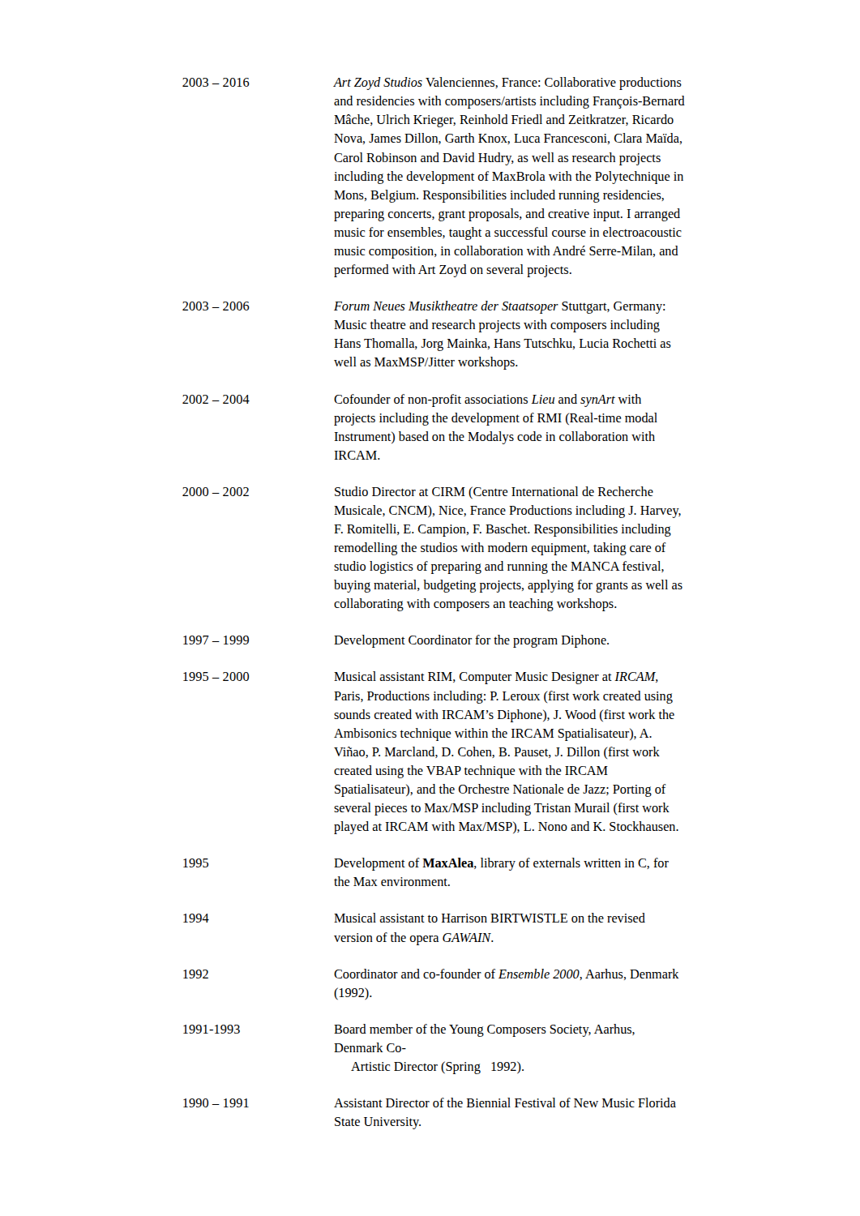| 2003 – 2016 | Art Zoyd Studios Valenciennes, France: Collaborative productions and residencies with composers/artists including François-Bernard Mâche, Ulrich Krieger, Reinhold Friedl and Zeitkratzer, Ricardo Nova, James Dillon, Garth Knox, Luca Francesconi, Clara Maïda, Carol Robinson and David Hudry, as well as research projects including the development of MaxBrola with the Polytechnique in Mons, Belgium. Responsibilities included running residencies, preparing concerts, grant proposals, and creative input. I arranged music for ensembles, taught a successful course in electroacoustic music composition, in collaboration with André Serre-Milan, and performed with Art Zoyd on several projects. |
| 2003 – 2006 | Forum Neues Musiktheatre der Staatsoper Stuttgart, Germany: Music theatre and research projects with composers including Hans Thomalla, Jorg Mainka, Hans Tutschku, Lucia Rochetti as well as MaxMSP/Jitter workshops. |
| 2002 – 2004 | Cofounder of non-profit associations Lieu and synArt with projects including the development of RMI (Real-time modal Instrument) based on the Modalys code in collaboration with IRCAM. |
| 2000 – 2002 | Studio Director at CIRM (Centre International de Recherche Musicale, CNCM), Nice, France Productions including J. Harvey, F. Romitelli, E. Campion, F. Baschet. Responsibilities including remodelling the studios with modern equipment, taking care of studio logistics of preparing and running the MANCA festival, buying material, budgeting projects, applying for grants as well as collaborating with composers an teaching workshops. |
| 1997 – 1999 | Development Coordinator for the program Diphone. |
| 1995 – 2000 | Musical assistant RIM, Computer Music Designer at IRCAM , Paris, Productions including: P. Leroux (first work created using sounds created with IRCAM’s Diphone), J. Wood (first work the Ambisonics technique within the IRCAM Spatialisateur), A. Viñao, P. Marcland, D. Cohen, B. Pauset, J. Dillon (first work created using the VBAP technique with the IRCAM Spatialisateur), and the Orchestre Nationale de Jazz; Porting of several pieces to Max/MSP including Tristan Murail (first work played at IRCAM with Max/MSP), L. Nono and K. Stockhausen. |
| 1995 | Development of MaxAlea , library of externals written in C, for the Max environment. |
| 1994 | Musical assistant to Harrison BIRTWISTLE on the revised version of the opera GAWAIN . |
| 1992 | Coordinator and co-founder of Ensemble 2000 , Aarhus, Denmark (1992). |
| 1991-1993 | Board member of the Young Composers Society, Aarhus, Denmark Co- Artistic Director (Spring 1992). |
| 1990 – 1991 | Assistant Director of the Biennial Festival of New Music Florida State University. |